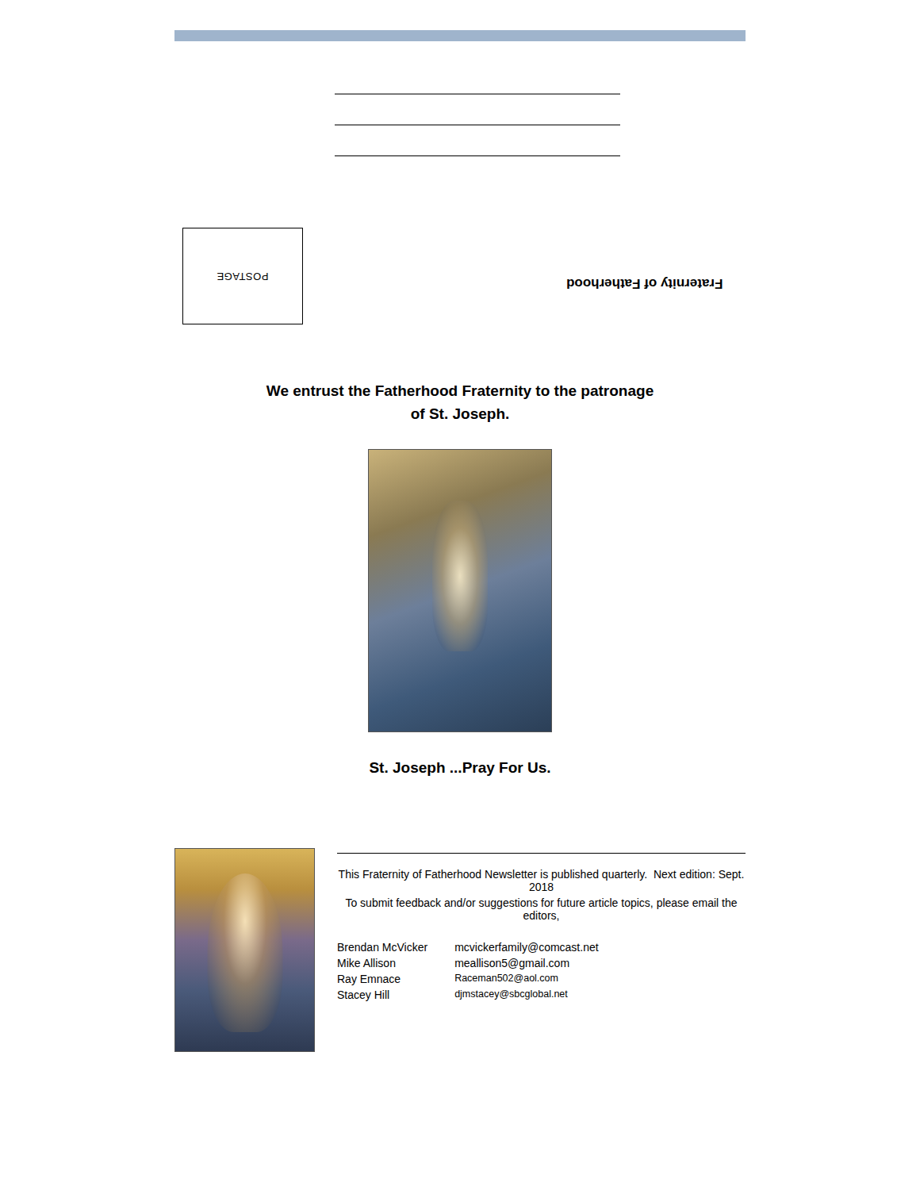POSTAGE
Fraternity of Fatherhood
We entrust the Fatherhood Fraternity to the patronage
of St. Joseph.
St. Joseph ...Pray For Us.
This Fraternity of Fatherhood Newsletter is published quarterly. Next edition: Sept. 2018
To submit feedback and/or suggestions for future article topics, please email the editors,
| Brendan McVicker | mcvickerfamily@comcast.net |
| Mike Allison | meallison5@gmail.com |
| Ray Emnace | Raceman502@aol.com |
| Stacey Hill | djmstacey@sbcglobal.net |